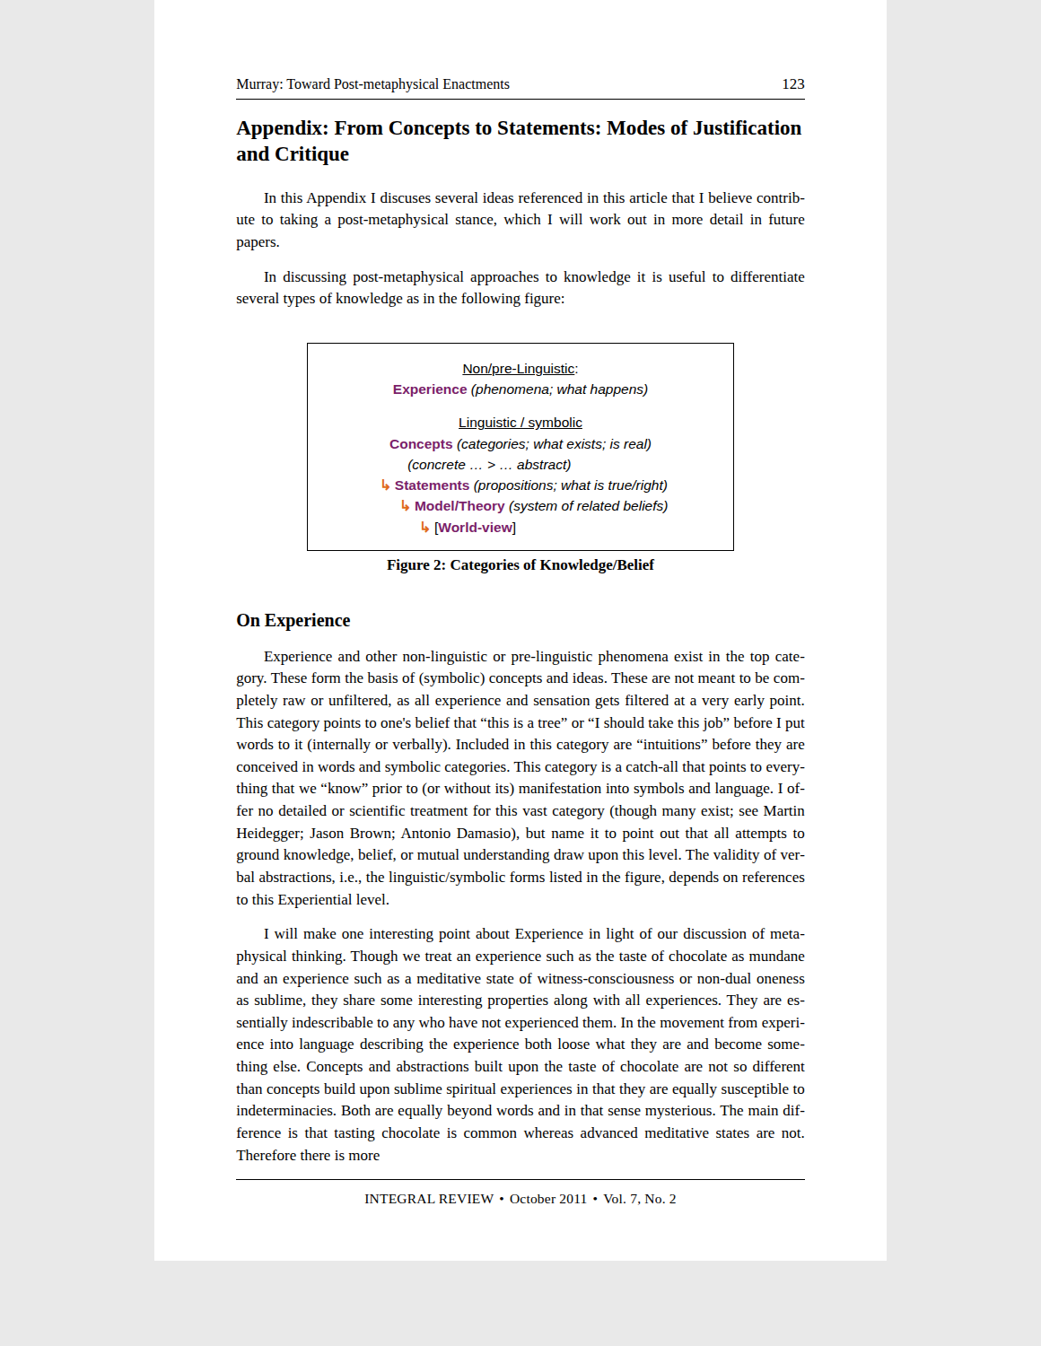Murray: Toward Post-metaphysical Enactments 123
Appendix: From Concepts to Statements: Modes of Justification and Critique
In this Appendix I discuses several ideas referenced in this article that I believe contribute to taking a post-metaphysical stance, which I will work out in more detail in future papers.
In discussing post-metaphysical approaches to knowledge it is useful to differentiate several types of knowledge as in the following figure:
Non/pre-Linguistic:
Experience (phenomena; what happens)
Linguistic / symbolic
Concepts (categories; what exists; is real)
(concrete … > … abstract)
↳ Statements (propositions; what is true/right)
↳ Model/Theory (system of related beliefs)
↳ [World-view]
Figure 2: Categories of Knowledge/Belief
On Experience
Experience and other non-linguistic or pre-linguistic phenomena exist in the top category. These form the basis of (symbolic) concepts and ideas. These are not meant to be completely raw or unfiltered, as all experience and sensation gets filtered at a very early point. This category points to one's belief that “this is a tree” or “I should take this job” before I put words to it (internally or verbally). Included in this category are “intuitions” before they are conceived in words and symbolic categories. This category is a catch-all that points to everything that we “know” prior to (or without its) manifestation into symbols and language. I offer no detailed or scientific treatment for this vast category (though many exist; see Martin Heidegger; Jason Brown; Antonio Damasio), but name it to point out that all attempts to ground knowledge, belief, or mutual understanding draw upon this level. The validity of verbal abstractions, i.e., the linguistic/symbolic forms listed in the figure, depends on references to this Experiential level.
I will make one interesting point about Experience in light of our discussion of metaphysical thinking. Though we treat an experience such as the taste of chocolate as mundane and an experience such as a meditative state of witness-consciousness or non-dual oneness as sublime, they share some interesting properties along with all experiences. They are essentially indescribable to any who have not experienced them. In the movement from experience into language describing the experience both loose what they are and become something else. Concepts and abstractions built upon the taste of chocolate are not so different than concepts build upon sublime spiritual experiences in that they are equally susceptible to indeterminacies. Both are equally beyond words and in that sense mysterious. The main difference is that tasting chocolate is common whereas advanced meditative states are not. Therefore there is more
INTEGRAL REVIEW•October 2011•Vol. 7, No. 2